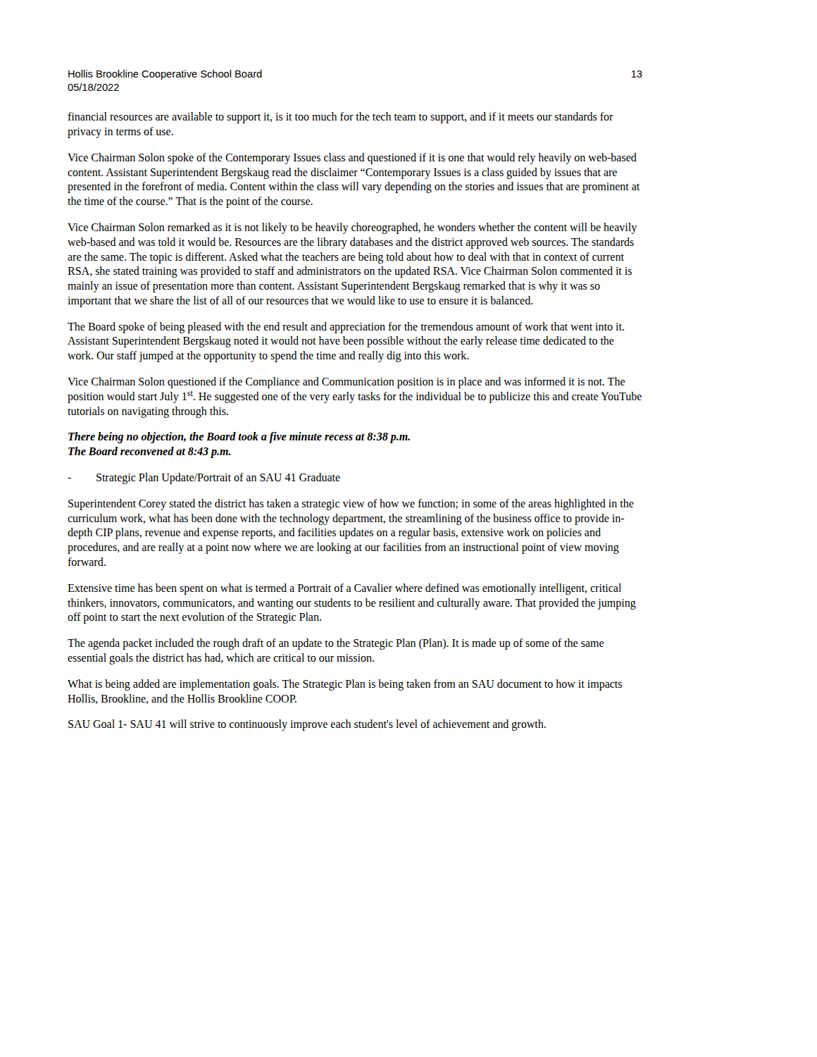Hollis Brookline Cooperative School Board
05/18/2022
13
financial resources are available to support it, is it too much for the tech team to support, and if it meets our standards for privacy in terms of use.
Vice Chairman Solon spoke of the Contemporary Issues class and questioned if it is one that would rely heavily on web-based content. Assistant Superintendent Bergskaug read the disclaimer “Contemporary Issues is a class guided by issues that are presented in the forefront of media. Content within the class will vary depending on the stories and issues that are prominent at the time of the course.” That is the point of the course.
Vice Chairman Solon remarked as it is not likely to be heavily choreographed, he wonders whether the content will be heavily web-based and was told it would be. Resources are the library databases and the district approved web sources. The standards are the same. The topic is different. Asked what the teachers are being told about how to deal with that in context of current RSA, she stated training was provided to staff and administrators on the updated RSA. Vice Chairman Solon commented it is mainly an issue of presentation more than content. Assistant Superintendent Bergskaug remarked that is why it was so important that we share the list of all of our resources that we would like to use to ensure it is balanced.
The Board spoke of being pleased with the end result and appreciation for the tremendous amount of work that went into it. Assistant Superintendent Bergskaug noted it would not have been possible without the early release time dedicated to the work. Our staff jumped at the opportunity to spend the time and really dig into this work.
Vice Chairman Solon questioned if the Compliance and Communication position is in place and was informed it is not. The position would start July 1st. He suggested one of the very early tasks for the individual be to publicize this and create YouTube tutorials on navigating through this.
There being no objection, the Board took a five minute recess at 8:38 p.m. The Board reconvened at 8:43 p.m.
-Strategic Plan Update/Portrait of an SAU 41 Graduate
Superintendent Corey stated the district has taken a strategic view of how we function; in some of the areas highlighted in the curriculum work, what has been done with the technology department, the streamlining of the business office to provide in-depth CIP plans, revenue and expense reports, and facilities updates on a regular basis, extensive work on policies and procedures, and are really at a point now where we are looking at our facilities from an instructional point of view moving forward.
Extensive time has been spent on what is termed a Portrait of a Cavalier where defined was emotionally intelligent, critical thinkers, innovators, communicators, and wanting our students to be resilient and culturally aware. That provided the jumping off point to start the next evolution of the Strategic Plan.
The agenda packet included the rough draft of an update to the Strategic Plan (Plan). It is made up of some of the same essential goals the district has had, which are critical to our mission.
What is being added are implementation goals. The Strategic Plan is being taken from an SAU document to how it impacts Hollis, Brookline, and the Hollis Brookline COOP.
SAU Goal 1- SAU 41 will strive to continuously improve each student's level of achievement and growth.